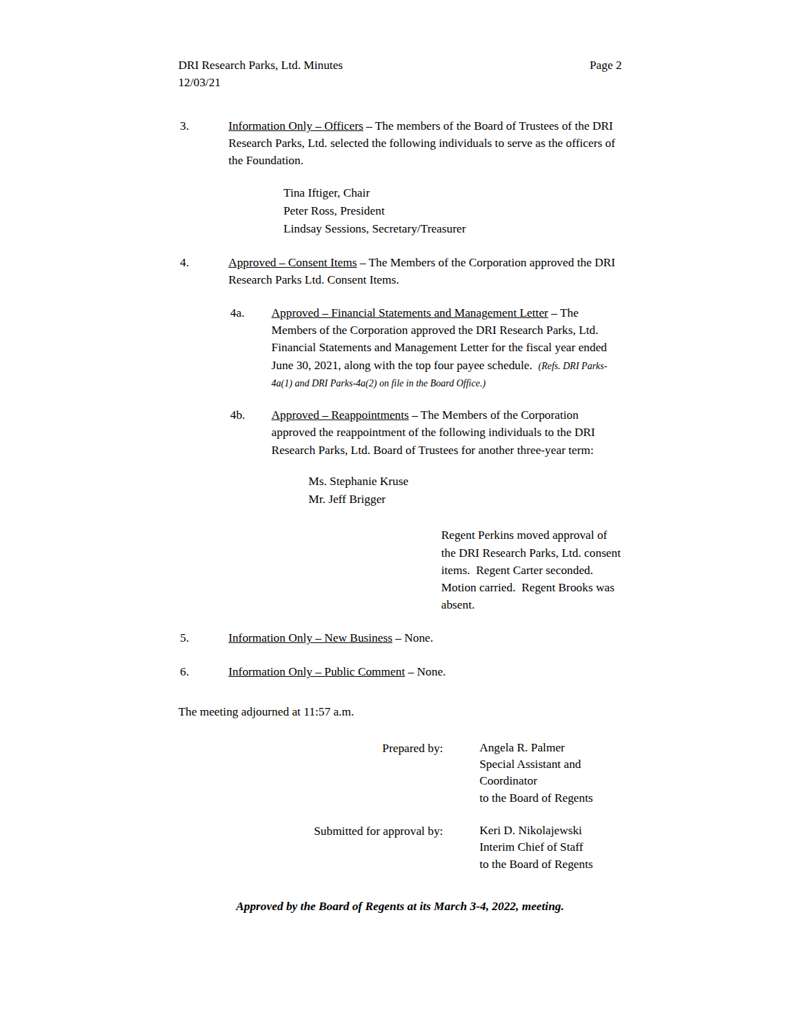DRI Research Parks, Ltd. Minutes 12/03/21
Page 2
3.
Information Only – Officers – The members of the Board of Trustees of the DRI Research Parks, Ltd. selected the following individuals to serve as the officers of the Foundation.
Tina Iftiger, Chair
Peter Ross, President
Lindsay Sessions, Secretary/Treasurer
4.
Approved – Consent Items – The Members of the Corporation approved the DRI Research Parks Ltd. Consent Items.
4a.
Approved – Financial Statements and Management Letter – The Members of the Corporation approved the DRI Research Parks, Ltd. Financial Statements and Management Letter for the fiscal year ended June 30, 2021, along with the top four payee schedule. (Refs. DRI Parks-4a(1) and DRI Parks-4a(2) on file in the Board Office.)
4b.
Approved – Reappointments – The Members of the Corporation approved the reappointment of the following individuals to the DRI Research Parks, Ltd. Board of Trustees for another three-year term:
Ms. Stephanie Kruse
Mr. Jeff Brigger
Regent Perkins moved approval of the DRI Research Parks, Ltd. consent items. Regent Carter seconded. Motion carried. Regent Brooks was absent.
5.
Information Only – New Business – None.
6.
Information Only – Public Comment – None.
The meeting adjourned at 11:57 a.m.
Prepared by:
Angela R. Palmer
Special Assistant and Coordinator
to the Board of Regents
Submitted for approval by:
Keri D. Nikolajewski
Interim Chief of Staff
to the Board of Regents
Approved by the Board of Regents at its March 3-4, 2022, meeting.